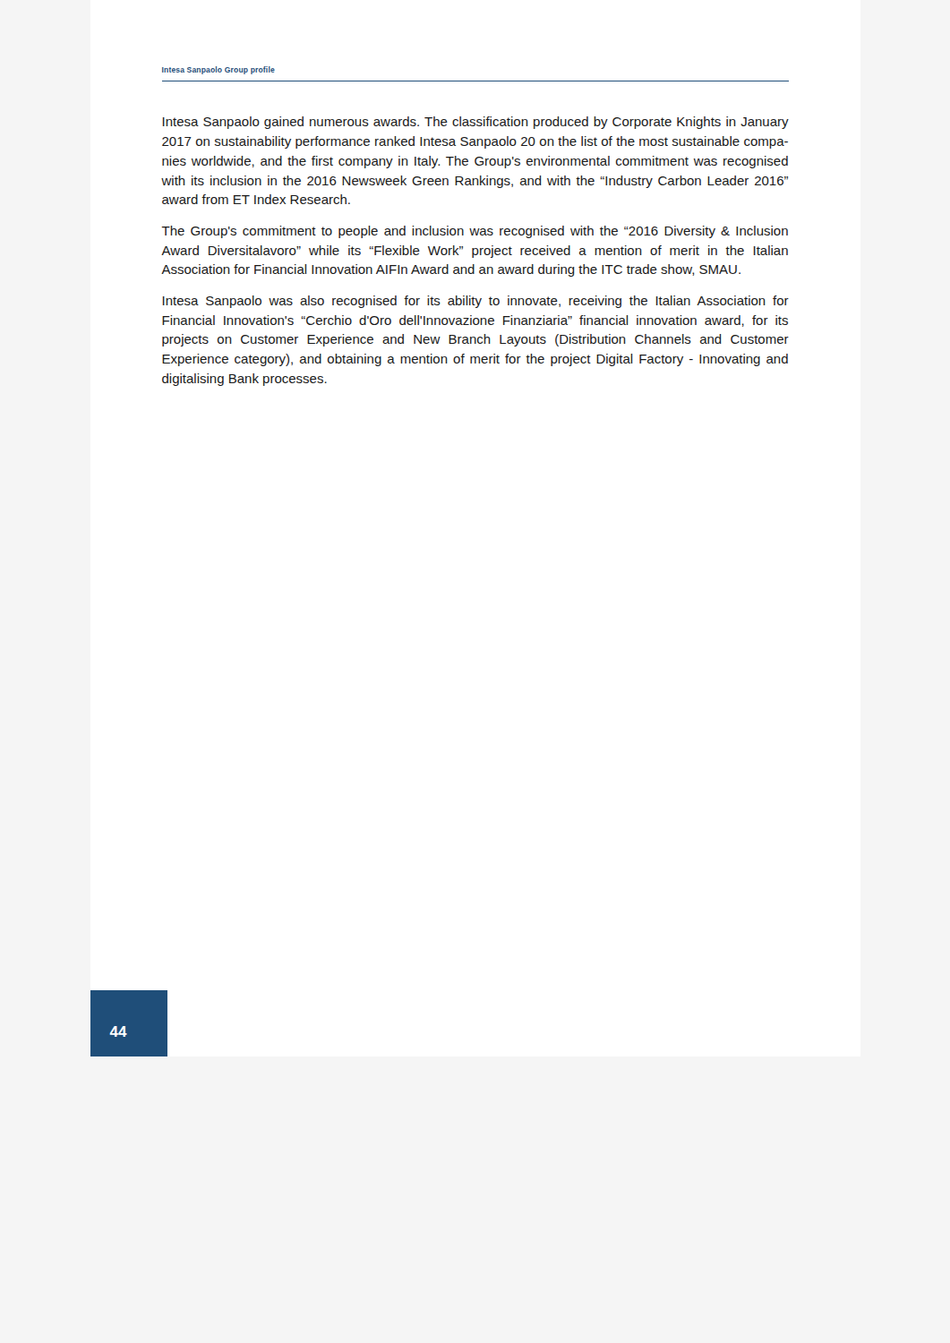Intesa Sanpaolo Group profile
Intesa Sanpaolo gained numerous awards. The classification produced by Corporate Knights in January 2017 on sustainability performance ranked Intesa Sanpaolo 20 on the list of the most sustainable companies worldwide, and the first company in Italy. The Group's environmental commitment was recognised with its inclusion in the 2016 Newsweek Green Rankings, and with the “Industry Carbon Leader 2016” award from ET Index Research.
The Group's commitment to people and inclusion was recognised with the “2016 Diversity & Inclusion Award Diversitalavoro” while its “Flexible Work” project received a mention of merit in the Italian Association for Financial Innovation AIFIn Award and an award during the ITC trade show, SMAU.
Intesa Sanpaolo was also recognised for its ability to innovate, receiving the Italian Association for Financial Innovation's “Cerchio d'Oro dell'Innovazione Finanziaria” financial innovation award, for its projects on Customer Experience and New Branch Layouts (Distribution Channels and Customer Experience category), and obtaining a mention of merit for the project Digital Factory - Innovating and digitalising Bank processes.
44